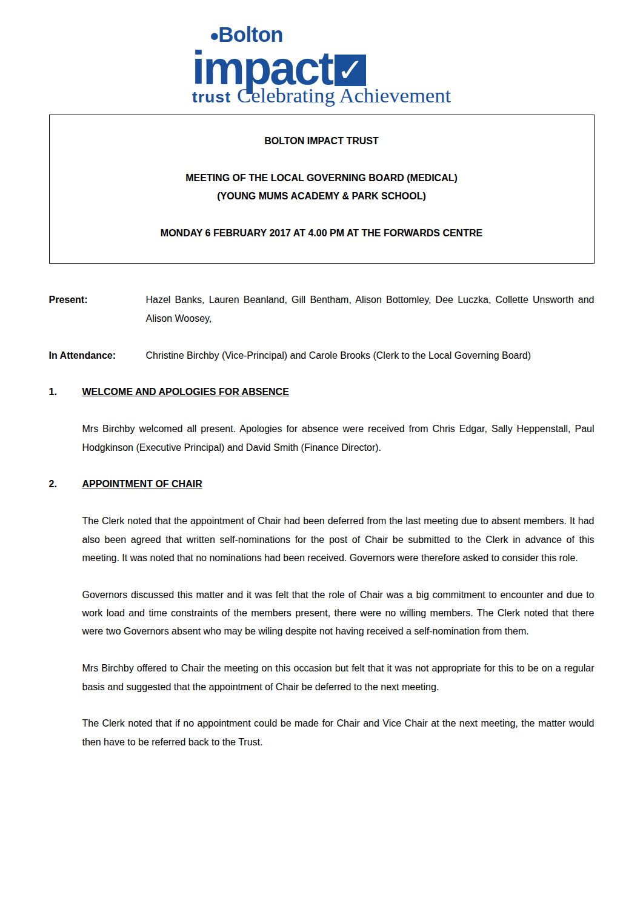Bolton
impact✓
trust Celebrating Achievement
Bolton Impact Trust
Meeting of the Local Governing Board (Medical)
(Young Mums Academy & Park School)
Monday 6 February 2017 at 4.00 pm at the Forwards Centre
Present:
Hazel Banks, Lauren Beanland, Gill Bentham, Alison Bottomley, Dee Luczka, Collette Unsworth and Alison Woosey,
In Attendance:
Christine Birchby (Vice-Principal) and Carole Brooks (Clerk to the Local Governing Board)
1.
Welcome and Apologies for Absence
Mrs Birchby welcomed all present. Apologies for absence were received from Chris Edgar, Sally Heppenstall, Paul Hodgkinson (Executive Principal) and David Smith (Finance Director).
2.
Appointment of Chair
The Clerk noted that the appointment of Chair had been deferred from the last meeting due to absent members. It had also been agreed that written self-nominations for the post of Chair be submitted to the Clerk in advance of this meeting. It was noted that no nominations had been received. Governors were therefore asked to consider this role.
Governors discussed this matter and it was felt that the role of Chair was a big commitment to encounter and due to work load and time constraints of the members present, there were no willing members. The Clerk noted that there were two Governors absent who may be wiling despite not having received a self-nomination from them.
Mrs Birchby offered to Chair the meeting on this occasion but felt that it was not appropriate for this to be on a regular basis and suggested that the appointment of Chair be deferred to the next meeting.
The Clerk noted that if no appointment could be made for Chair and Vice Chair at the next meeting, the matter would then have to be referred back to the Trust.